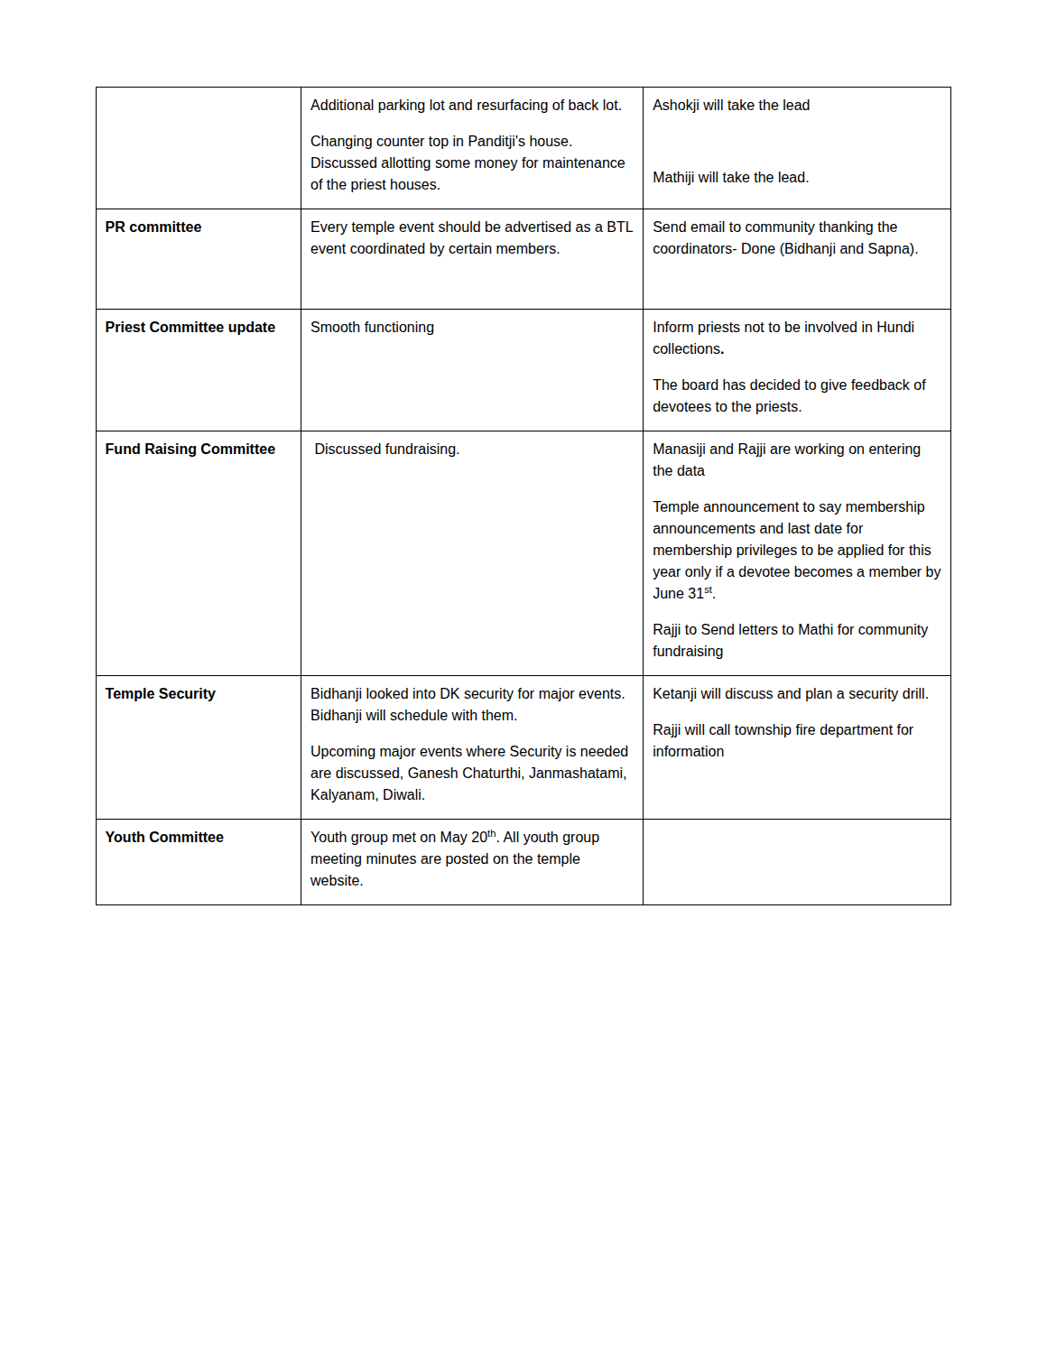| | Additional parking lot and resurfacing of back lot. Changing counter top in Panditji's house. Discussed allotting some money for maintenance of the priest houses. | Ashokji will take the lead Mathiji will take the lead. |
| PR committee | Every temple event should be advertised as a BTL event coordinated by certain members. | Send email to community thanking the coordinators- Done (Bidhanji and Sapna). |
| Priest Committee update | Smooth functioning | Inform priests not to be involved in Hundi collections . The board has decided to give feedback of devotees to the priests. |
| Fund Raising Committee | Discussed fundraising. | Manasiji and Rajji are working on entering the data Temple announcement to say membership announcements and last date for membership privileges to be applied for this year only if a devotee becomes a member by June 31 st . Rajji to Send letters to Mathi for community fundraising |
| Temple Security | Bidhanji looked into DK security for major events. Bidhanji will schedule with them. Upcoming major events where Security is needed are discussed, Ganesh Chaturthi, Janmashatami, Kalyanam, Diwali. | Ketanji will discuss and plan a security drill. Rajji will call township fire department for information |
| Youth Committee | Youth group met on May 20 th . All youth group meeting minutes are posted on the temple website. | |